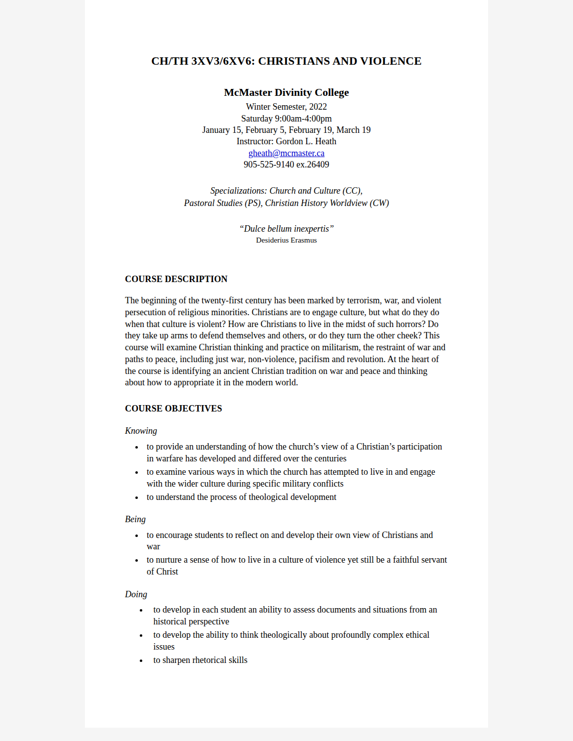CH/TH 3XV3/6XV6: CHRISTIANS AND VIOLENCE
McMaster Divinity College Winter Semester, 2022 Saturday 9:00am-4:00pm January 15, February 5, February 19, March 19 Instructor: Gordon L. Heath gheath@mcmaster.ca 905-525-9140 ex.26409
Specializations: Church and Culture (CC),
Pastoral Studies (PS), Christian History Worldview (CW)
“Dulce bellum inexpertis” Desiderius Erasmus
Course Description
The beginning of the twenty-first century has been marked by terrorism, war, and violent persecution of religious minorities. Christians are to engage culture, but what do they do when that culture is violent? How are Christians to live in the midst of such horrors? Do they take up arms to defend themselves and others, or do they turn the other cheek? This course will examine Christian thinking and practice on militarism, the restraint of war and paths to peace, including just war, non-violence, pacifism and revolution. At the heart of the course is identifying an ancient Christian tradition on war and peace and thinking about how to appropriate it in the modern world.
Course Objectives
Knowing
to provide an understanding of how the church’s view of a Christian’s participation in warfare has developed and differed over the centuries
to examine various ways in which the church has attempted to live in and engage with the wider culture during specific military conflicts
to understand the process of theological development
Being
to encourage students to reflect on and develop their own view of Christians and war
to nurture a sense of how to live in a culture of violence yet still be a faithful servant of Christ
Doing
to develop in each student an ability to assess documents and situations from an historical perspective
to develop the ability to think theologically about profoundly complex ethical issues
to sharpen rhetorical skills